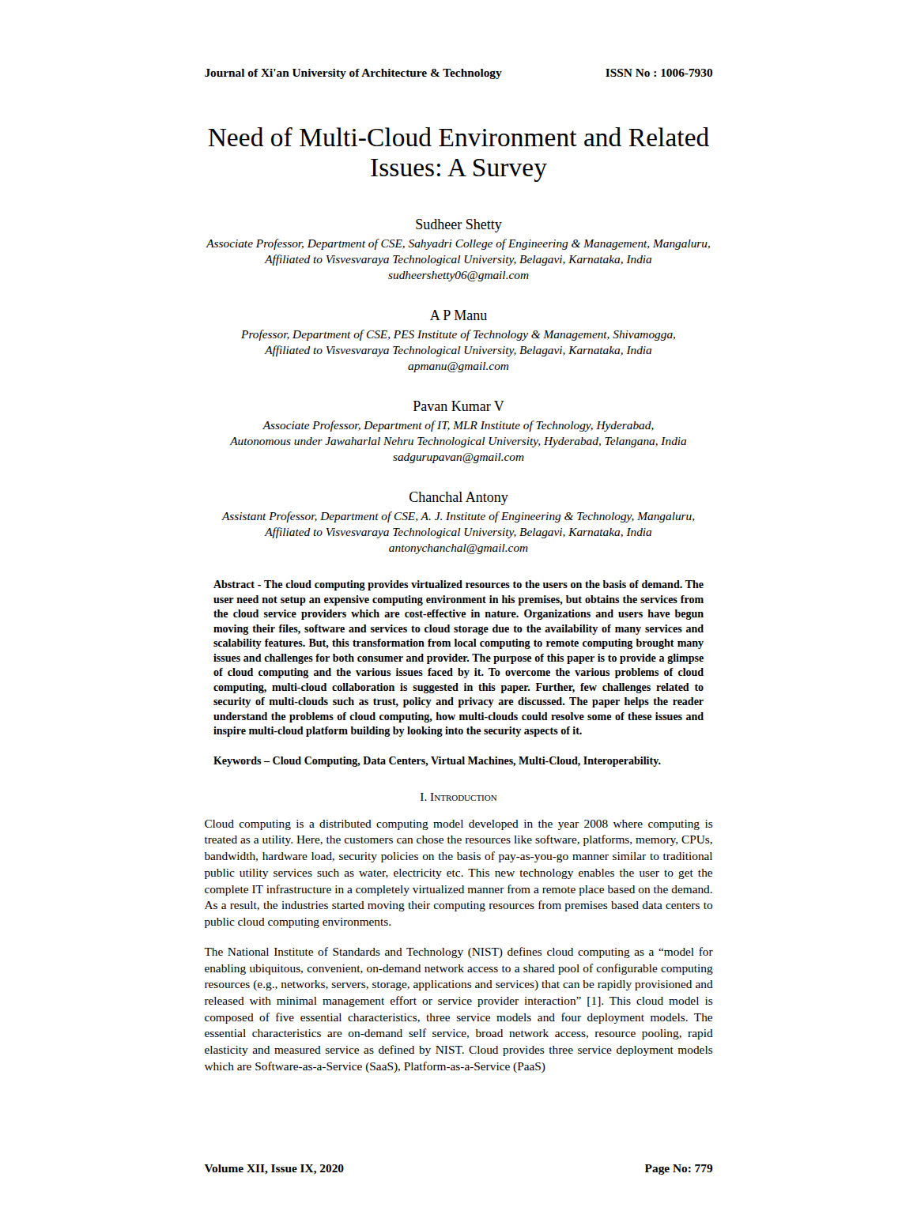Journal of Xi'an University of Architecture & Technology ISSN No : 1006-7930
Need of Multi-Cloud Environment and Related Issues: A Survey
Sudheer Shetty
Associate Professor, Department of CSE, Sahyadri College of Engineering & Management, Mangaluru,
Affiliated to Visvesvaraya Technological University, Belagavi, Karnataka, India
sudheershetty06@gmail.com
A P Manu
Professor, Department of CSE, PES Institute of Technology & Management, Shivamogga,
Affiliated to Visvesvaraya Technological University, Belagavi, Karnataka, India
apmanu@gmail.com
Pavan Kumar V
Associate Professor, Department of IT, MLR Institute of Technology, Hyderabad,
Autonomous under Jawaharlal Nehru Technological University, Hyderabad, Telangana, India
sadgurupavan@gmail.com
Chanchal Antony
Assistant Professor, Department of CSE, A. J. Institute of Engineering & Technology, Mangaluru,
Affiliated to Visvesvaraya Technological University, Belagavi, Karnataka, India
antonychanchal@gmail.com
Abstract - The cloud computing provides virtualized resources to the users on the basis of demand. The user need not setup an expensive computing environment in his premises, but obtains the services from the cloud service providers which are cost-effective in nature. Organizations and users have begun moving their files, software and services to cloud storage due to the availability of many services and scalability features. But, this transformation from local computing to remote computing brought many issues and challenges for both consumer and provider. The purpose of this paper is to provide a glimpse of cloud computing and the various issues faced by it. To overcome the various problems of cloud computing, multi-cloud collaboration is suggested in this paper. Further, few challenges related to security of multi-clouds such as trust, policy and privacy are discussed. The paper helps the reader understand the problems of cloud computing, how multi-clouds could resolve some of these issues and inspire multi-cloud platform building by looking into the security aspects of it.
Keywords – Cloud Computing, Data Centers, Virtual Machines, Multi-Cloud, Interoperability.
I. Introduction
Cloud computing is a distributed computing model developed in the year 2008 where computing is treated as a utility. Here, the customers can chose the resources like software, platforms, memory, CPUs, bandwidth, hardware load, security policies on the basis of pay-as-you-go manner similar to traditional public utility services such as water, electricity etc. This new technology enables the user to get the complete IT infrastructure in a completely virtualized manner from a remote place based on the demand. As a result, the industries started moving their computing resources from premises based data centers to public cloud computing environments.
The National Institute of Standards and Technology (NIST) defines cloud computing as a “model for enabling ubiquitous, convenient, on-demand network access to a shared pool of configurable computing resources (e.g., networks, servers, storage, applications and services) that can be rapidly provisioned and released with minimal management effort or service provider interaction” [1]. This cloud model is composed of five essential characteristics, three service models and four deployment models. The essential characteristics are on-demand self service, broad network access, resource pooling, rapid elasticity and measured service as defined by NIST. Cloud provides three service deployment models which are Software-as-a-Service (SaaS), Platform-as-a-Service (PaaS)
Volume XII, Issue IX, 2020 Page No: 779